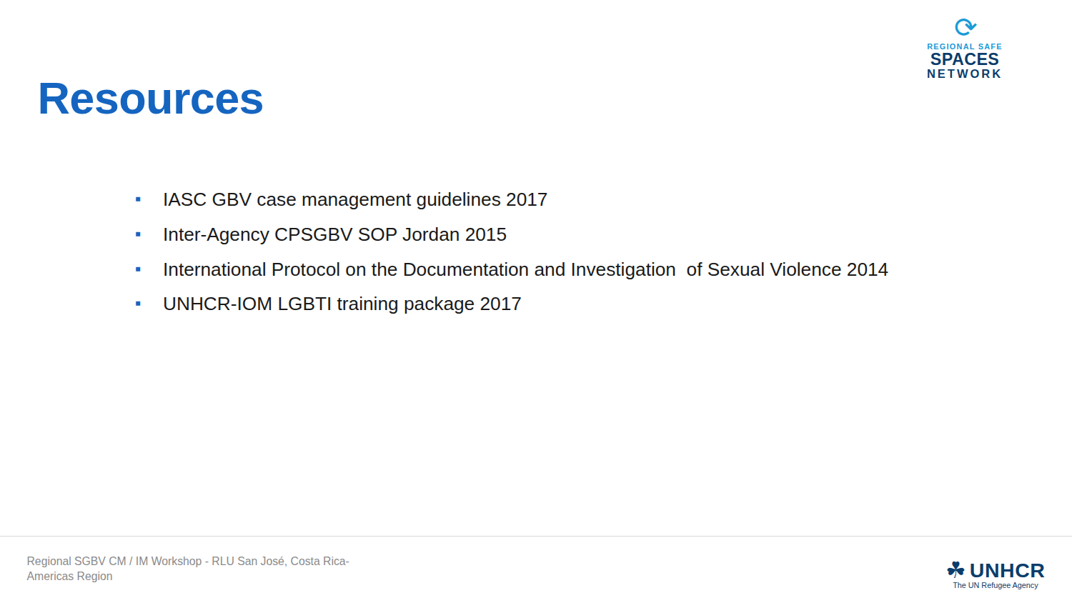⟳
REGIONAL SAFE
SPACES
NETWORK
Resources
IASC GBV case management guidelines 2017
Inter-Agency CPSGBV SOP Jordan 2015
International Protocol on the Documentation and Investigation of Sexual Violence 2014
UNHCR-IOM LGBTI training package 2017
Regional SGBV CM / IM Workshop - RLU San José, Costa Rica‑
Americas Region
☘ UNHCR
The UN Refugee Agency